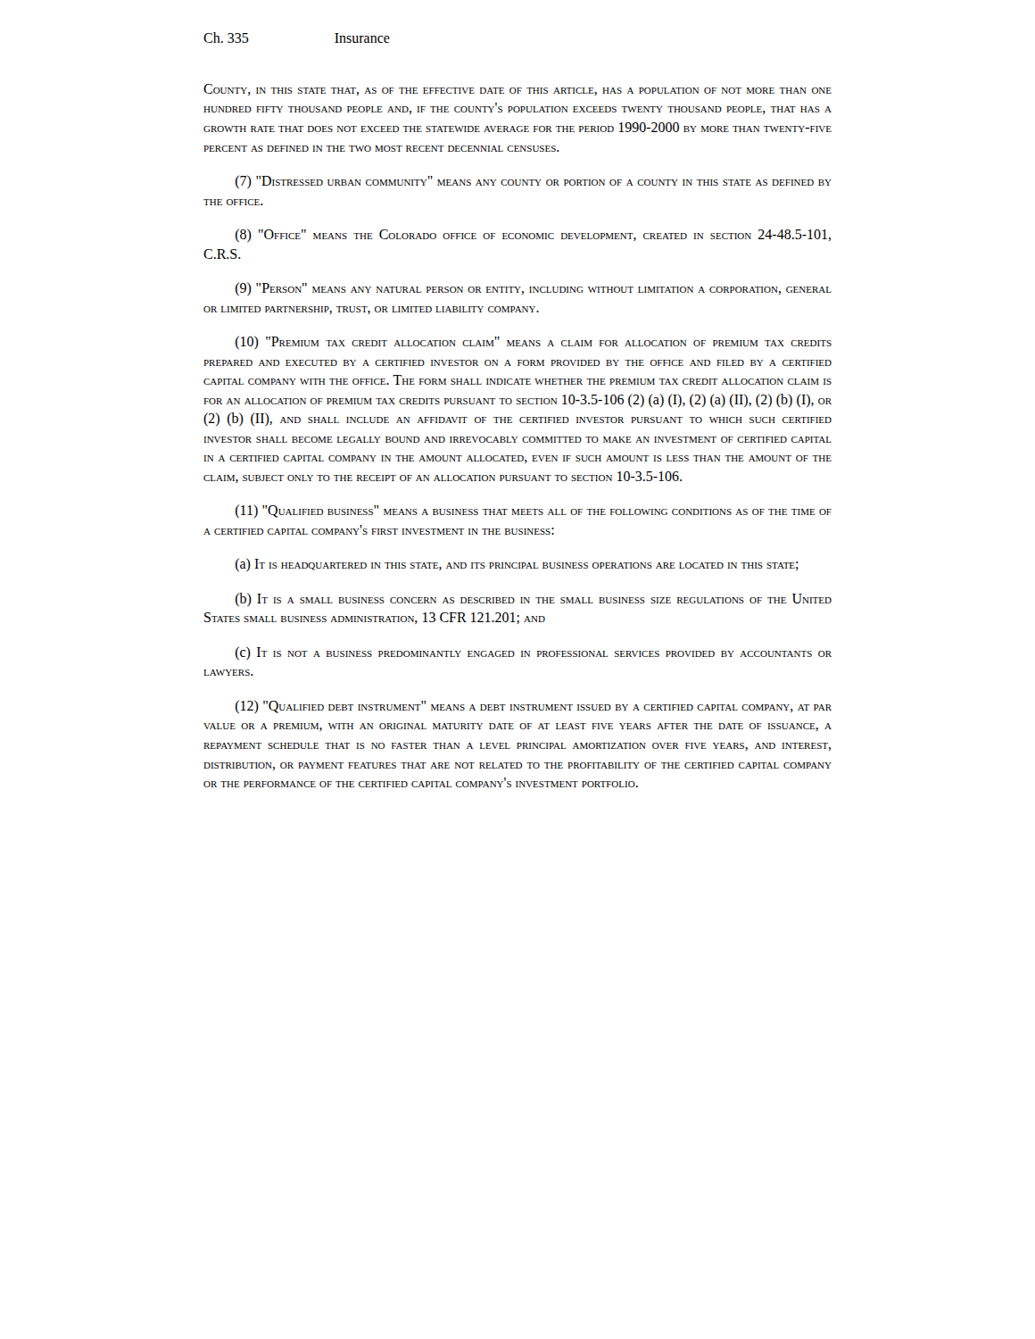Ch. 335 Insurance
County, in this state that, as of the effective date of this article, has a population of not more than one hundred fifty thousand people and, if the county's population exceeds twenty thousand people, that has a growth rate that does not exceed the statewide average for the period 1990-2000 by more than twenty-five percent as defined in the two most recent decennial censuses.
(7) "Distressed urban community" means any county or portion of a county in this state as defined by the office.
(8) "Office" means the Colorado office of economic development, created in section 24-48.5-101, C.R.S.
(9) "Person" means any natural person or entity, including without limitation a corporation, general or limited partnership, trust, or limited liability company.
(10) "Premium tax credit allocation claim" means a claim for allocation of premium tax credits prepared and executed by a certified investor on a form provided by the office and filed by a certified capital company with the office. The form shall indicate whether the premium tax credit allocation claim is for an allocation of premium tax credits pursuant to section 10-3.5-106 (2) (a) (I), (2) (a) (II), (2) (b) (I), or (2) (b) (II), and shall include an affidavit of the certified investor pursuant to which such certified investor shall become legally bound and irrevocably committed to make an investment of certified capital in a certified capital company in the amount allocated, even if such amount is less than the amount of the claim, subject only to the receipt of an allocation pursuant to section 10-3.5-106.
(11) "Qualified business" means a business that meets all of the following conditions as of the time of a certified capital company's first investment in the business:
(a) It is headquartered in this state, and its principal business operations are located in this state;
(b) It is a small business concern as described in the small business size regulations of the United States small business administration, 13 CFR 121.201; and
(c) It is not a business predominantly engaged in professional services provided by accountants or lawyers.
(12) "Qualified debt instrument" means a debt instrument issued by a certified capital company, at par value or a premium, with an original maturity date of at least five years after the date of issuance, a repayment schedule that is no faster than a level principal amortization over five years, and interest, distribution, or payment features that are not related to the profitability of the certified capital company or the performance of the certified capital company's investment portfolio.